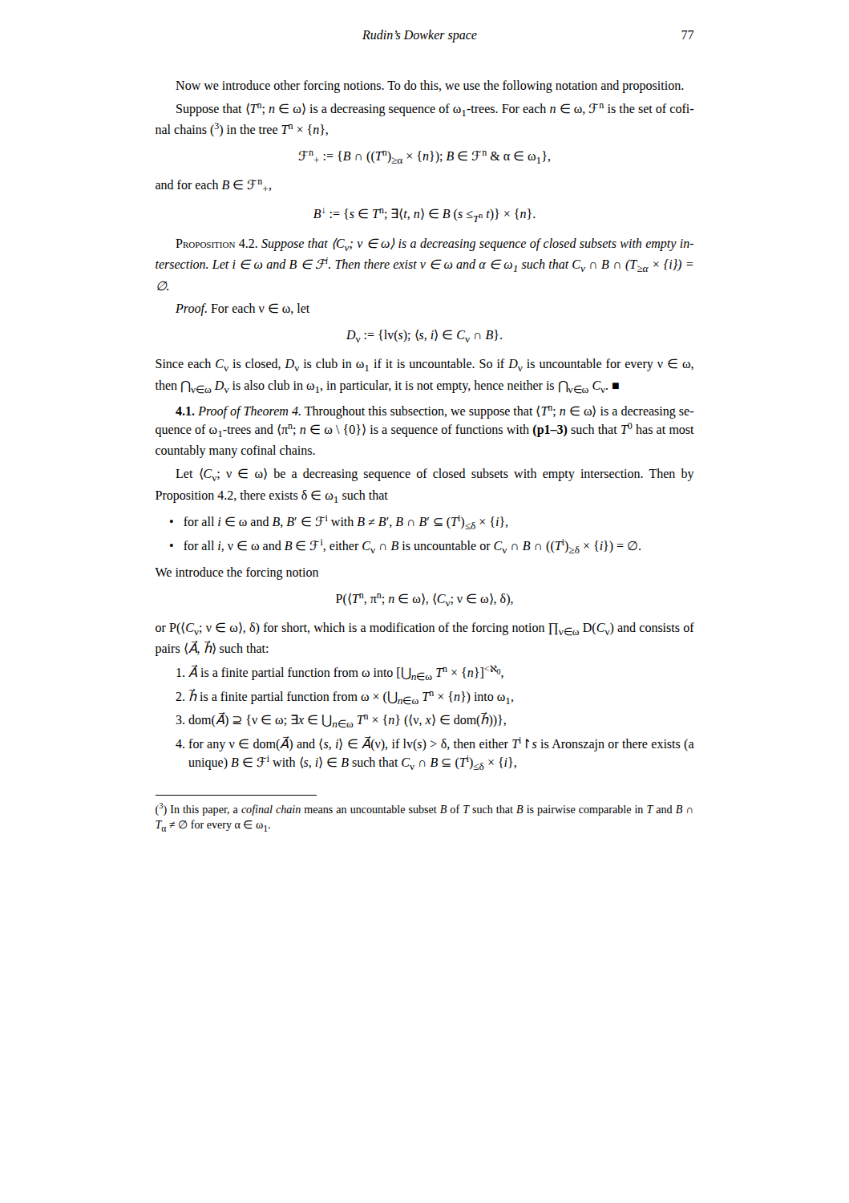Rudin’s Dowker space 77
Now we introduce other forcing notions. To do this, we use the following notation and proposition.
Suppose that ⟨Tn; n ∈ ω⟩ is a decreasing sequence of ω1-trees. For each n ∈ ω, ℱn is the set of cofinal chains (3) in the tree Tn × {n},
ℱn+ := {B ∩ ((Tn)≥α × {n}); B ∈ ℱn & α ∈ ω1},
and for each B ∈ ℱn+,
B↓ := {s ∈ Tn; ∃⟨t, n⟩ ∈ B (s ≤Tn t)} × {n}.
Proposition 4.2. Suppose that ⟨Cν; ν ∈ ω⟩ is a decreasing sequence of closed subsets with empty intersection. Let i ∈ ω and B ∈ ℱi. Then there exist ν ∈ ω and α ∈ ω1 such that Cν ∩ B ∩ (T≥α × {i}) = ∅.
Proof. For each ν ∈ ω, let
Dν := {lv(s); ⟨s, i⟩ ∈ Cν ∩ B}.
Since each Cν is closed, Dν is club in ω1 if it is uncountable. So if Dν is uncountable for every ν ∈ ω, then ⋂ν∈ω Dν is also club in ω1, in particular, it is not empty, hence neither is ⋂ν∈ω Cν. ■
4.1. Proof of Theorem 4. Throughout this subsection, we suppose that ⟨Tn; n ∈ ω⟩ is a decreasing sequence of ω1-trees and ⟨πn; n ∈ ω \ {0}⟩ is a sequence of functions with (p1–3) such that T0 has at most countably many cofinal chains.
Let ⟨Cν; ν ∈ ω⟩ be a decreasing sequence of closed subsets with empty intersection. Then by Proposition 4.2, there exists δ ∈ ω1 such that
for all i ∈ ω and B, B′ ∈ ℱi with B ≠ B′, B ∩ B′ ⊆ (Ti)≤δ × {i},
for all i, ν ∈ ω and B ∈ ℱi, either Cν ∩ B is uncountable or Cν ∩ B ∩ ((Ti)≥δ × {i}) = ∅.
We introduce the forcing notion
P(⟨Tn, πn; n ∈ ω⟩, ⟨Cν; ν ∈ ω⟩, δ),
or P(⟨Cν; ν ∈ ω⟩, δ) for short, which is a modification of the forcing notion ∏ν∈ω D(Cν) and consists of pairs ⟨A⃗, h⃗⟩ such that:
A⃗ is a finite partial function from ω into [⋃n∈ω Tn × {n}]<ℵ0,
h⃗ is a finite partial function from ω × (⋃n∈ω Tn × {n}) into ω1,
dom(A⃗) ⊇ {ν ∈ ω; ∃x ∈ ⋃n∈ω Tn × {n} (⟨ν, x⟩ ∈ dom(h⃗))},
for any ν ∈ dom(A⃗) and ⟨s, i⟩ ∈ A⃗(ν), if lv(s) > δ, then either Ti↾s is Aronszajn or there exists (a unique) B ∈ ℱi with ⟨s, i⟩ ∈ B such that Cν ∩ B ⊆ (Ti)≤δ × {i},
(3) In this paper, a cofinal chain means an uncountable subset B of T such that B is pairwise comparable in T and B ∩ Tα ≠ ∅ for every α ∈ ω1.